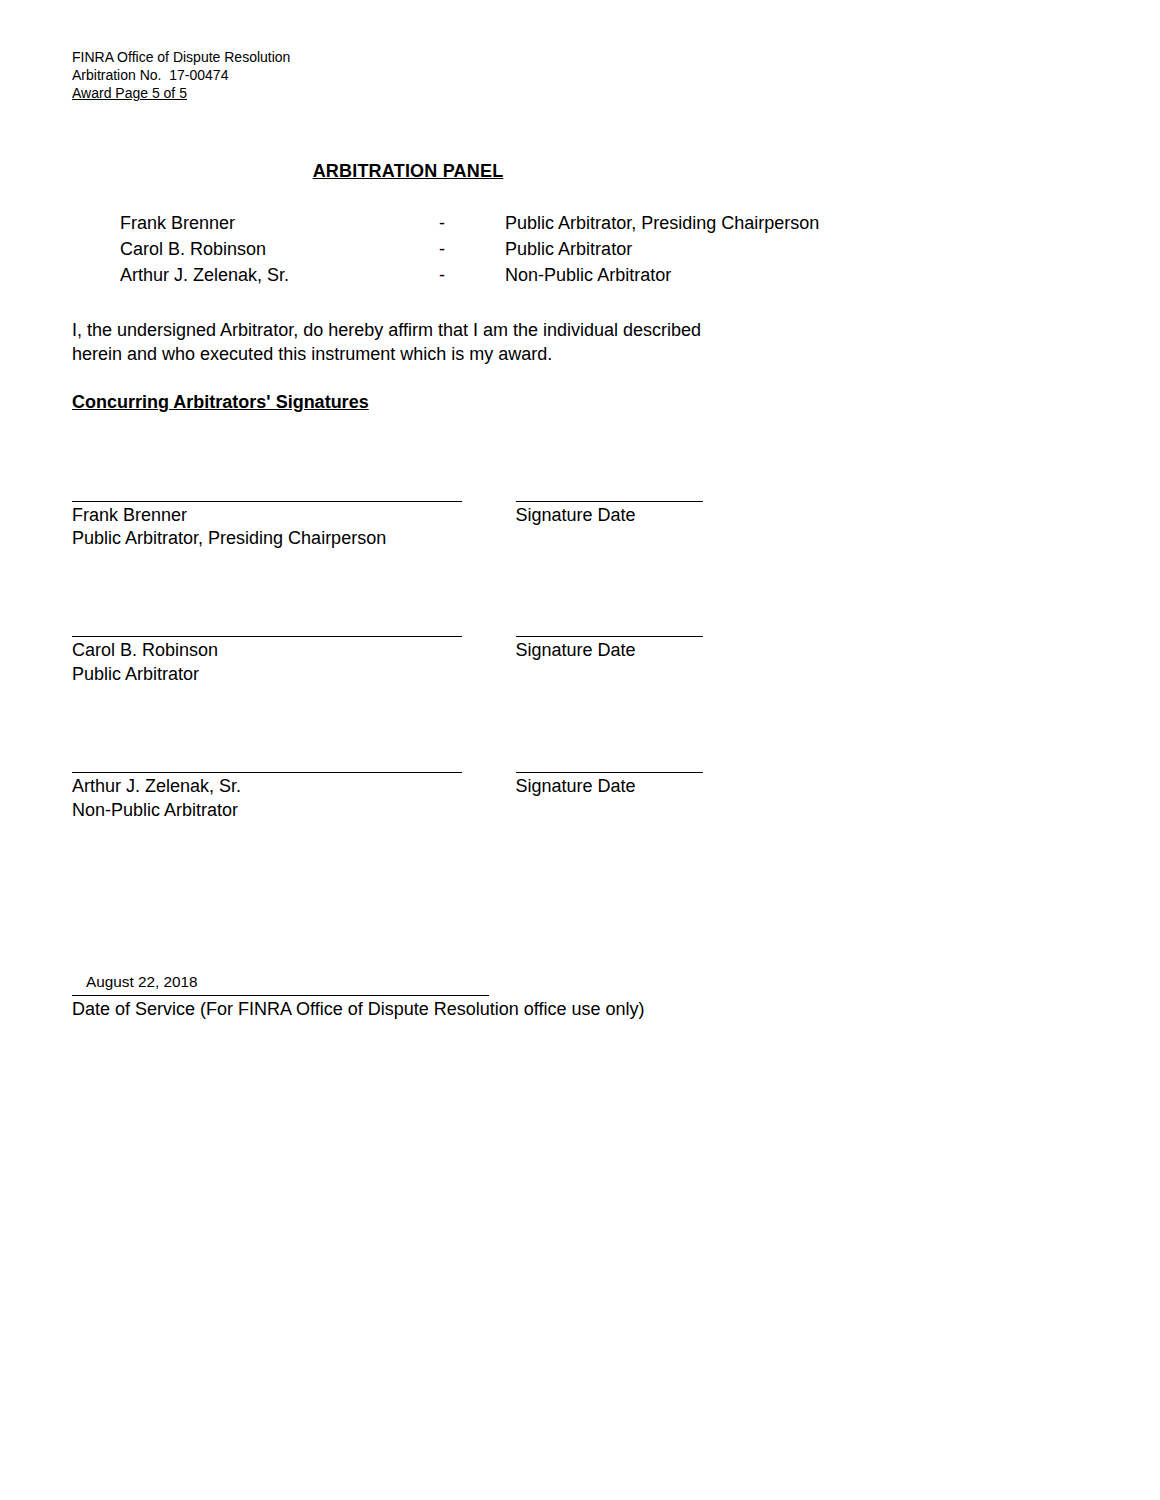FINRA Office of Dispute Resolution
Arbitration No. 17-00474
Award Page 5 of 5
ARBITRATION PANEL
| Frank Brenner | - | Public Arbitrator, Presiding Chairperson |
| Carol B. Robinson | - | Public Arbitrator |
| Arthur J. Zelenak, Sr. | - | Non-Public Arbitrator |
I, the undersigned Arbitrator, do hereby affirm that I am the individual described herein and who executed this instrument which is my award.
Concurring Arbitrators' Signatures
| Frank Brenner Public Arbitrator, Presiding Chairperson | | Signature Date |
| Carol B. Robinson Public Arbitrator | | Signature Date |
| Arthur J. Zelenak, Sr. Non-Public Arbitrator | | Signature Date |
August 22, 2018
Date of Service (For FINRA Office of Dispute Resolution office use only)